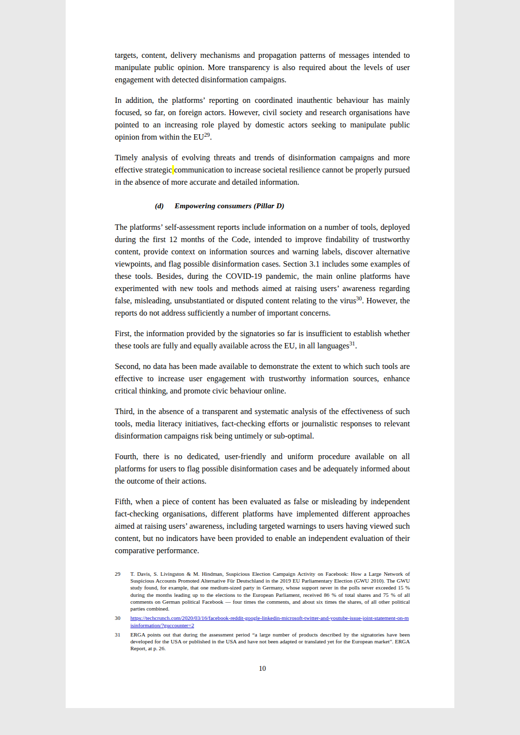targets, content, delivery mechanisms and propagation patterns of messages intended to manipulate public opinion. More transparency is also required about the levels of user engagement with detected disinformation campaigns.
In addition, the platforms’ reporting on coordinated inauthentic behaviour has mainly focused, so far, on foreign actors. However, civil society and research organisations have pointed to an increasing role played by domestic actors seeking to manipulate public opinion from within the EU29.
Timely analysis of evolving threats and trends of disinformation campaigns and more effective strategic communication to increase societal resilience cannot be properly pursued in the absence of more accurate and detailed information.
(d) Empowering consumers (Pillar D)
The platforms’ self-assessment reports include information on a number of tools, deployed during the first 12 months of the Code, intended to improve findability of trustworthy content, provide context on information sources and warning labels, discover alternative viewpoints, and flag possible disinformation cases. Section 3.1 includes some examples of these tools. Besides, during the COVID-19 pandemic, the main online platforms have experimented with new tools and methods aimed at raising users’ awareness regarding false, misleading, unsubstantiated or disputed content relating to the virus30. However, the reports do not address sufficiently a number of important concerns.
First, the information provided by the signatories so far is insufficient to establish whether these tools are fully and equally available across the EU, in all languages31.
Second, no data has been made available to demonstrate the extent to which such tools are effective to increase user engagement with trustworthy information sources, enhance critical thinking, and promote civic behaviour online.
Third, in the absence of a transparent and systematic analysis of the effectiveness of such tools, media literacy initiatives, fact-checking efforts or journalistic responses to relevant disinformation campaigns risk being untimely or sub-optimal.
Fourth, there is no dedicated, user-friendly and uniform procedure available on all platforms for users to flag possible disinformation cases and be adequately informed about the outcome of their actions.
Fifth, when a piece of content has been evaluated as false or misleading by independent fact-checking organisations, different platforms have implemented different approaches aimed at raising users’ awareness, including targeted warnings to users having viewed such content, but no indicators have been provided to enable an independent evaluation of their comparative performance.
29
T. Davis, S. Livingston & M. Hindman, Suspicious Election Campaign Activity on Facebook: How a Large Network of Suspicious Accounts Promoted Alternative Für Deutschland in the 2019 EU Parliamentary Election (GWU 2010). The GWU study found, for example, that one medium-sized party in Germany, whose support never in the polls never exceeded 15 % during the months leading up to the elections to the European Parliament, received 86 % of total shares and 75 % of all comments on German political Facebook — four times the comments, and about six times the shares, of all other political parties combined.
30
https://techcrunch.com/2020/03/16/facebook-reddit-google-linkedin-microsoft-twitter-and-youtube-issue-joint-statement-on-misinformation/?guccounter=2
31
ERGA points out that during the assessment period “a large number of products described by the signatories have been developed for the USA or published in the USA and have not been adapted or translated yet for the European market”. ERGA Report, at p. 26.
10